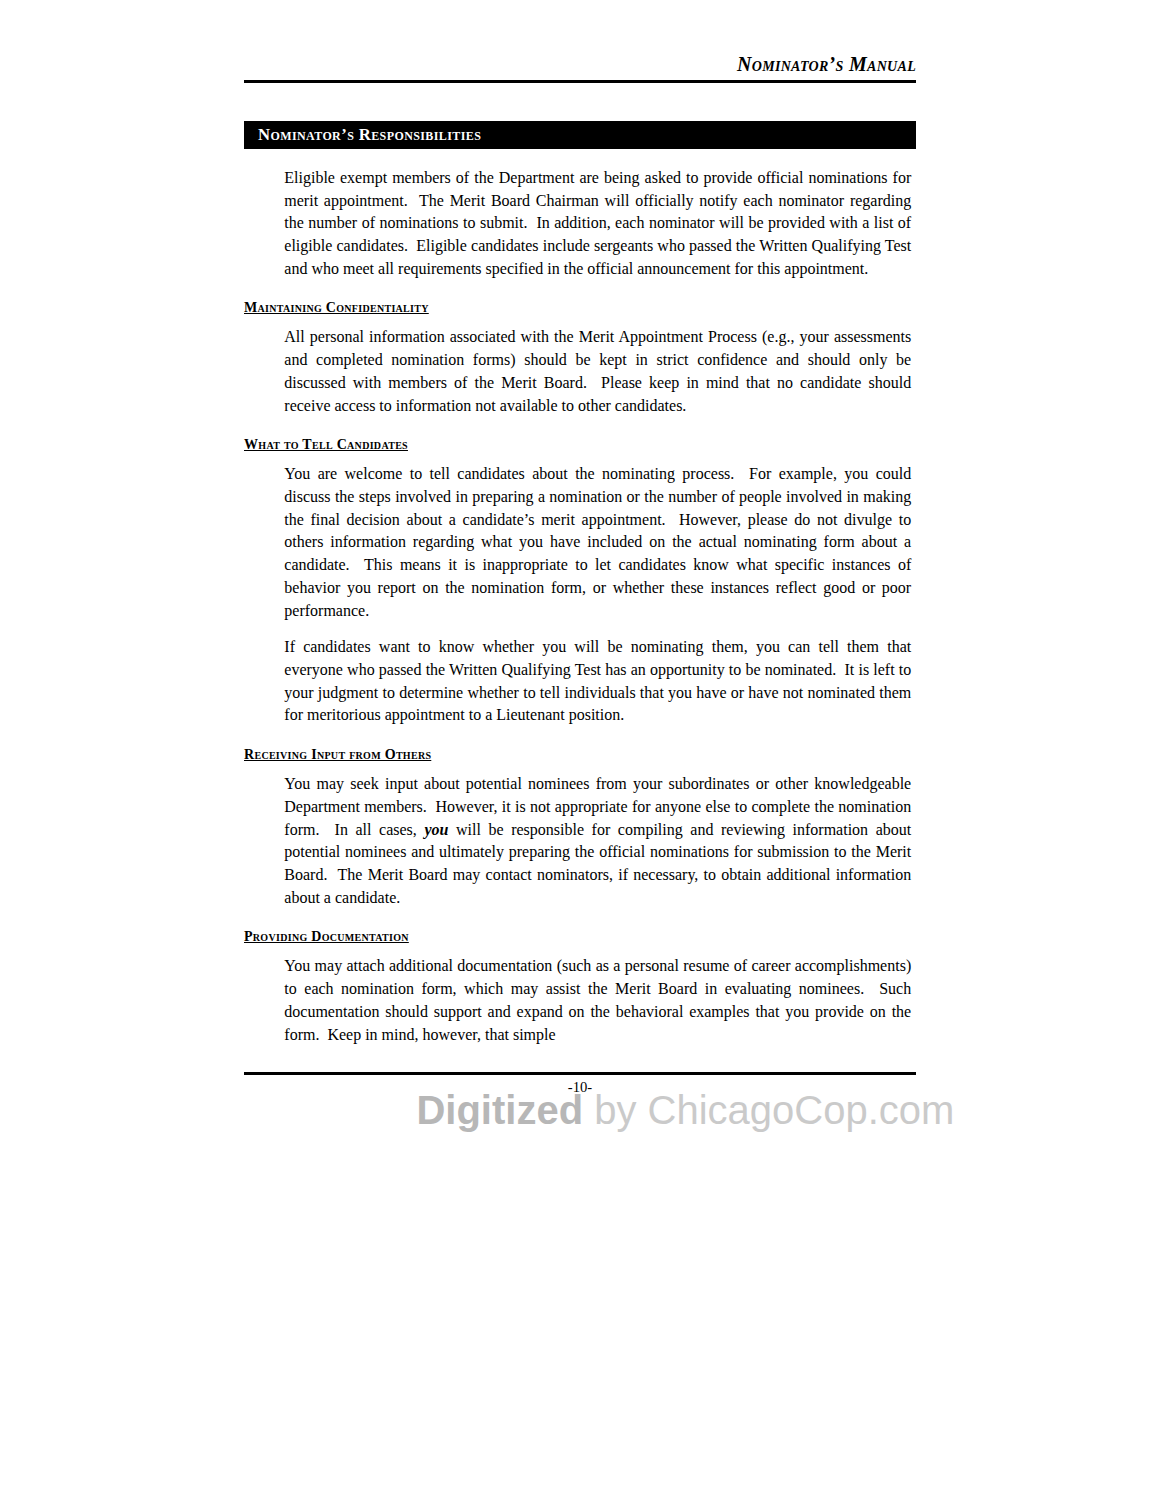Nominator’s Manual
Nominator’s Responsibilities
Eligible exempt members of the Department are being asked to provide official nominations for merit appointment. The Merit Board Chairman will officially notify each nominator regarding the number of nominations to submit. In addition, each nominator will be provided with a list of eligible candidates. Eligible candidates include sergeants who passed the Written Qualifying Test and who meet all requirements specified in the official announcement for this appointment.
Maintaining Confidentiality
All personal information associated with the Merit Appointment Process (e.g., your assessments and completed nomination forms) should be kept in strict confidence and should only be discussed with members of the Merit Board. Please keep in mind that no candidate should receive access to information not available to other candidates.
What to Tell Candidates
You are welcome to tell candidates about the nominating process. For example, you could discuss the steps involved in preparing a nomination or the number of people involved in making the final decision about a candidate’s merit appointment. However, please do not divulge to others information regarding what you have included on the actual nominating form about a candidate. This means it is inappropriate to let candidates know what specific instances of behavior you report on the nomination form, or whether these instances reflect good or poor performance.
If candidates want to know whether you will be nominating them, you can tell them that everyone who passed the Written Qualifying Test has an opportunity to be nominated. It is left to your judgment to determine whether to tell individuals that you have or have not nominated them for meritorious appointment to a Lieutenant position.
Receiving Input from Others
You may seek input about potential nominees from your subordinates or other knowledgeable Department members. However, it is not appropriate for anyone else to complete the nomination form. In all cases, you will be responsible for compiling and reviewing information about potential nominees and ultimately preparing the official nominations for submission to the Merit Board. The Merit Board may contact nominators, if necessary, to obtain additional information about a candidate.
Providing Documentation
You may attach additional documentation (such as a personal resume of career accomplishments) to each nomination form, which may assist the Merit Board in evaluating nominees. Such documentation should support and expand on the behavioral examples that you provide on the form. Keep in mind, however, that simple
-10-
Digitized by ChicagoCop.com